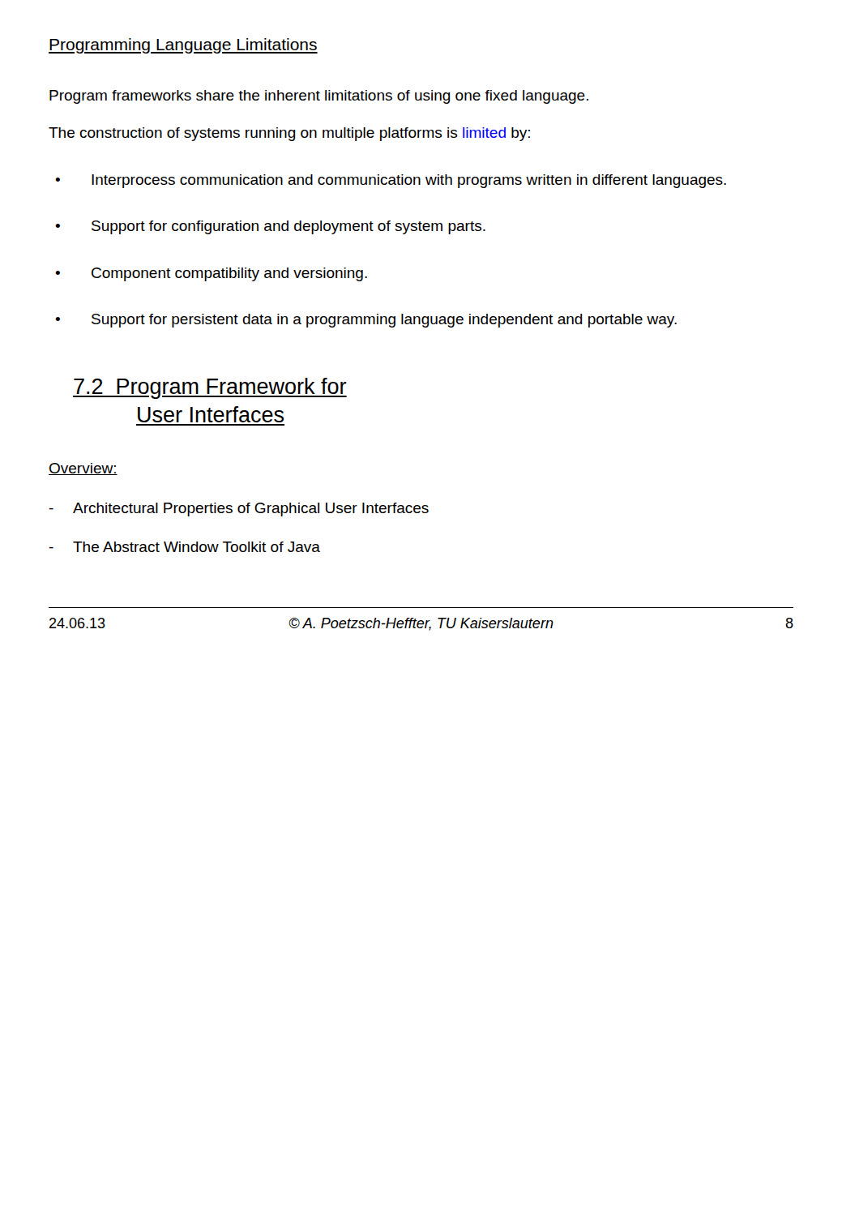Programming Language Limitations
Program frameworks share the inherent limitations of using one fixed language.
The construction of systems running on multiple platforms is limited by:
Interprocess communication and communication with programs written in different languages.
Support for configuration and deployment of system parts.
Component compatibility and versioning.
Support for persistent data in a programming language independent and portable way.
7.2 Program Framework for User Interfaces
Overview:
Architectural Properties of Graphical User Interfaces
The Abstract Window Toolkit of Java
24.06.13 © A. Poetzsch-Heffter, TU Kaiserslautern 8